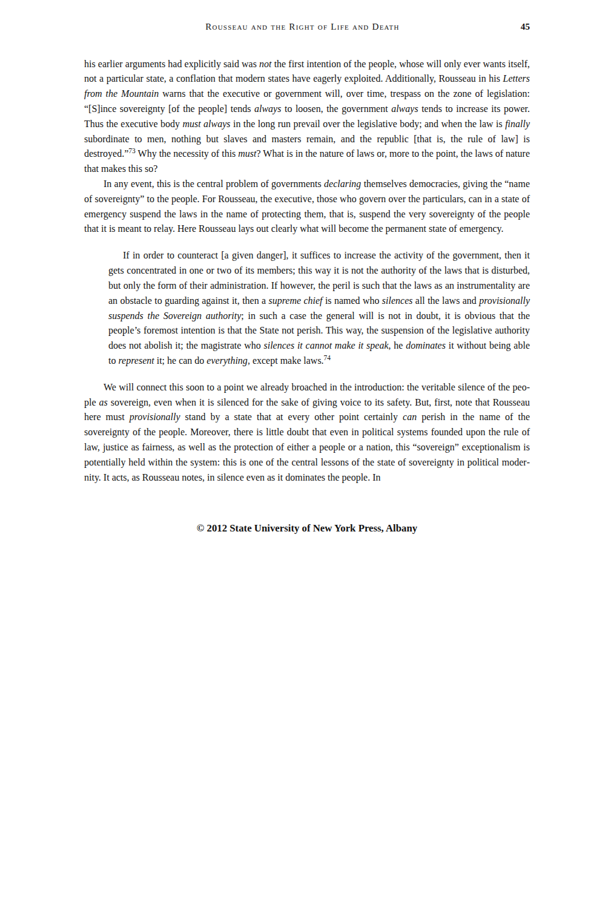Rousseau and the Right of Life and Death 45
his earlier arguments had explicitly said was not the first intention of the people, whose will only ever wants itself, not a particular state, a conflation that modern states have eagerly exploited. Additionally, Rousseau in his Letters from the Mountain warns that the executive or government will, over time, trespass on the zone of legislation: “[S]ince sovereignty [of the people] tends always to loosen, the government always tends to increase its power. Thus the executive body must always in the long run prevail over the legislative body; and when the law is finally subordinate to men, nothing but slaves and masters remain, and the republic [that is, the rule of law] is destroyed.”73 Why the necessity of this must? What is in the nature of laws or, more to the point, the laws of nature that makes this so?
In any event, this is the central problem of governments declaring themselves democracies, giving the “name of sovereignty” to the people. For Rousseau, the executive, those who govern over the particulars, can in a state of emergency suspend the laws in the name of protecting them, that is, suspend the very sovereignty of the people that it is meant to relay. Here Rousseau lays out clearly what will become the permanent state of emergency.
If in order to counteract [a given danger], it suffices to increase the activity of the government, then it gets concentrated in one or two of its members; this way it is not the authority of the laws that is disturbed, but only the form of their administration. If however, the peril is such that the laws as an instrumentality are an obstacle to guarding against it, then a supreme chief is named who silences all the laws and provisionally suspends the Sovereign authority; in such a case the general will is not in doubt, it is obvious that the people’s foremost intention is that the State not perish. This way, the suspension of the legislative authority does not abolish it; the magistrate who silences it cannot make it speak, he dominates it without being able to represent it; he can do everything, except make laws.74
We will connect this soon to a point we already broached in the introduction: the veritable silence of the people as sovereign, even when it is silenced for the sake of giving voice to its safety. But, first, note that Rousseau here must provisionally stand by a state that at every other point certainly can perish in the name of the sovereignty of the people. Moreover, there is little doubt that even in political systems founded upon the rule of law, justice as fairness, as well as the protection of either a people or a nation, this “sovereign” exceptionalism is potentially held within the system: this is one of the central lessons of the state of sovereignty in political modernity. It acts, as Rousseau notes, in silence even as it dominates the people. In
© 2012 State University of New York Press, Albany